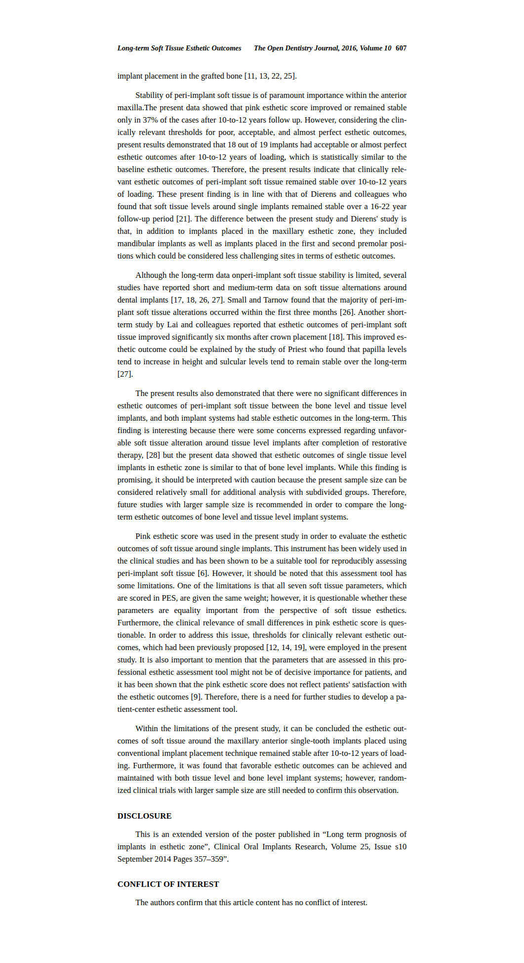Long-term Soft Tissue Esthetic Outcomes The Open Dentistry Journal, 2016, Volume 10607
implant placement in the grafted bone [11, 13, 22, 25].
Stability of peri-implant soft tissue is of paramount importance within the anterior maxilla.The present data showed that pink esthetic score improved or remained stable only in 37% of the cases after 10-to-12 years follow up. However, considering the clinically relevant thresholds for poor, acceptable, and almost perfect esthetic outcomes, present results demonstrated that 18 out of 19 implants had acceptable or almost perfect esthetic outcomes after 10-to-12 years of loading, which is statistically similar to the baseline esthetic outcomes. Therefore, the present results indicate that clinically relevant esthetic outcomes of peri-implant soft tissue remained stable over 10-to-12 years of loading. These present finding is in line with that of Dierens and colleagues who found that soft tissue levels around single implants remained stable over a 16-22 year follow-up period [21]. The difference between the present study and Dierens' study is that, in addition to implants placed in the maxillary esthetic zone, they included mandibular implants as well as implants placed in the first and second premolar positions which could be considered less challenging sites in terms of esthetic outcomes.
Although the long-term data onperi-implant soft tissue stability is limited, several studies have reported short and medium-term data on soft tissue alternations around dental implants [17, 18, 26, 27]. Small and Tarnow found that the majority of peri-implant soft tissue alterations occurred within the first three months [26]. Another short-term study by Lai and colleagues reported that esthetic outcomes of peri-implant soft tissue improved significantly six months after crown placement [18]. This improved esthetic outcome could be explained by the study of Priest who found that papilla levels tend to increase in height and sulcular levels tend to remain stable over the long-term [27].
The present results also demonstrated that there were no significant differences in esthetic outcomes of peri-implant soft tissue between the bone level and tissue level implants, and both implant systems had stable esthetic outcomes in the long-term. This finding is interesting because there were some concerns expressed regarding unfavorable soft tissue alteration around tissue level implants after completion of restorative therapy, [28] but the present data showed that esthetic outcomes of single tissue level implants in esthetic zone is similar to that of bone level implants. While this finding is promising, it should be interpreted with caution because the present sample size can be considered relatively small for additional analysis with subdivided groups. Therefore, future studies with larger sample size is recommended in order to compare the long-term esthetic outcomes of bone level and tissue level implant systems.
Pink esthetic score was used in the present study in order to evaluate the esthetic outcomes of soft tissue around single implants. This instrument has been widely used in the clinical studies and has been shown to be a suitable tool for reproducibly assessing peri-implant soft tissue [6]. However, it should be noted that this assessment tool has some limitations. One of the limitations is that all seven soft tissue parameters, which are scored in PES, are given the same weight; however, it is questionable whether these parameters are equality important from the perspective of soft tissue esthetics. Furthermore, the clinical relevance of small differences in pink esthetic score is questionable. In order to address this issue, thresholds for clinically relevant esthetic outcomes, which had been previously proposed [12, 14, 19], were employed in the present study. It is also important to mention that the parameters that are assessed in this professional esthetic assessment tool might not be of decisive importance for patients, and it has been shown that the pink esthetic score does not reflect patients' satisfaction with the esthetic outcomes [9]. Therefore, there is a need for further studies to develop a patient-center esthetic assessment tool.
Within the limitations of the present study, it can be concluded the esthetic outcomes of soft tissue around the maxillary anterior single-tooth implants placed using conventional implant placement technique remained stable after 10-to-12 years of loading. Furthermore, it was found that favorable esthetic outcomes can be achieved and maintained with both tissue level and bone level implant systems; however, randomized clinical trials with larger sample size are still needed to confirm this observation.
Disclosure
This is an extended version of the poster published in “Long term prognosis of implants in esthetic zone”, Clinical Oral Implants Research, Volume 25, Issue s10 September 2014 Pages 357–359”.
Conflict of Interest
The authors confirm that this article content has no conflict of interest.